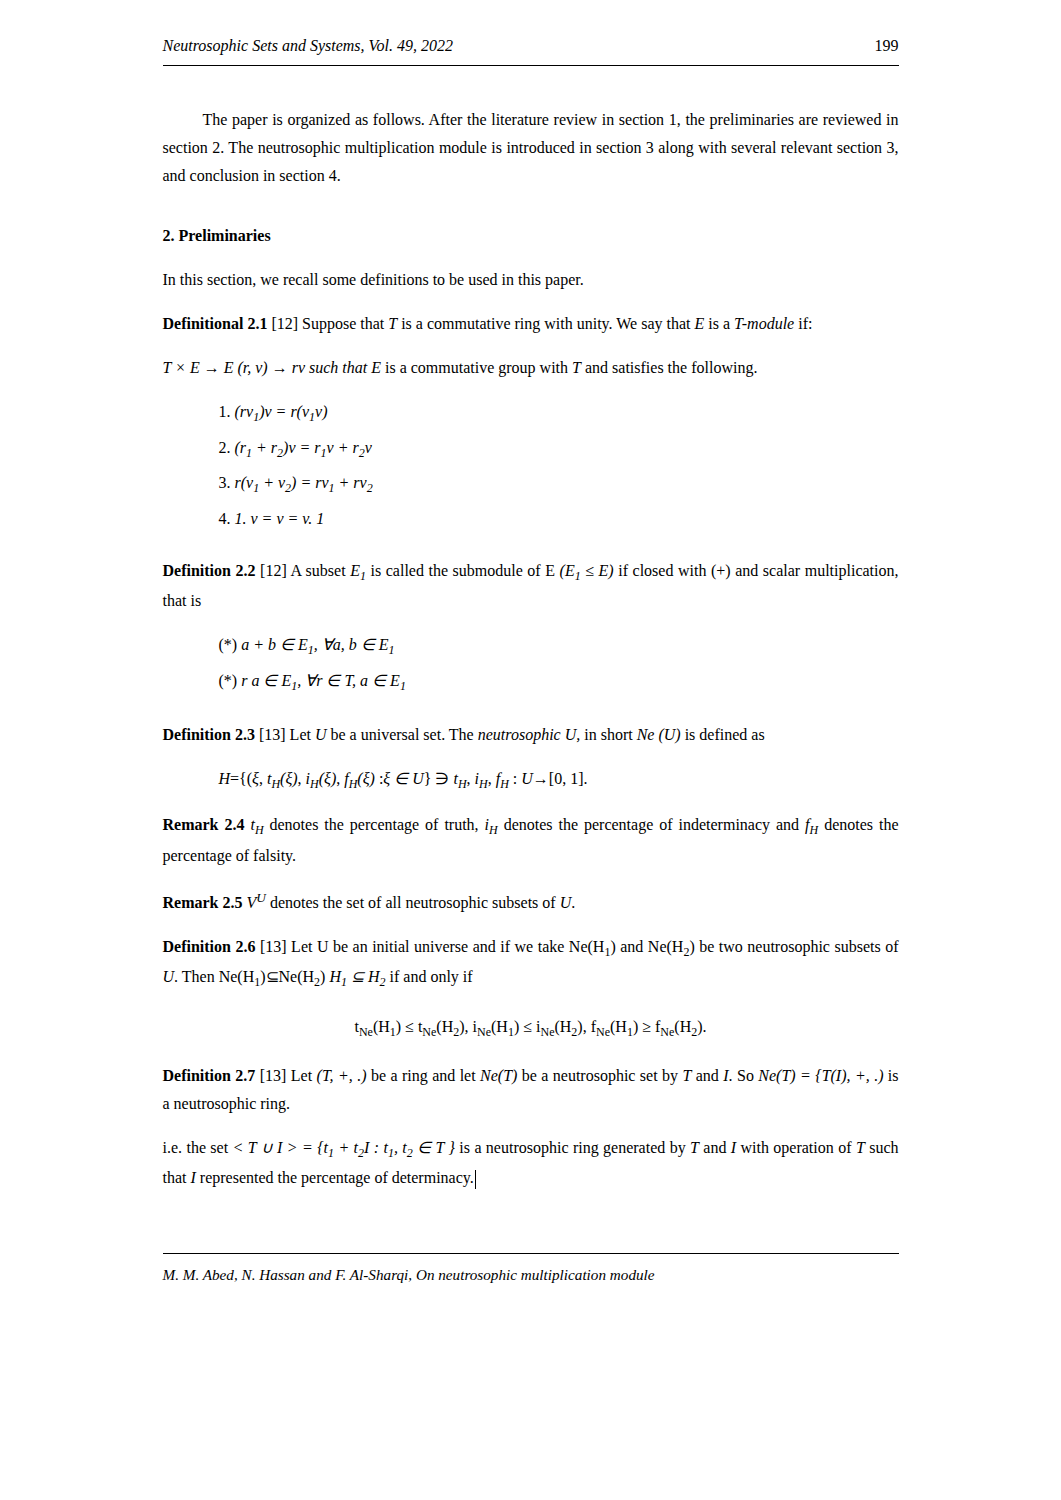Neutrosophic Sets and Systems, Vol. 49, 2022 199
The paper is organized as follows. After the literature review in section 1, the preliminaries are reviewed in section 2. The neutrosophic multiplication module is introduced in section 3 along with several relevant section 3, and conclusion in section 4.
2. Preliminaries
In this section, we recall some definitions to be used in this paper.
Definitional 2.1 [12] Suppose that T is a commutative ring with unity. We say that E is a T-module if:
T × E → E (r, v) → rv such that E is a commutative group with T and satisfies the following.
1. (rv1)v = r(v1v)
2. (r1 + r2)v = r1v + r2v
3. r(v1 + v2) = rv1 + rv2
4. 1. v = v = v. 1
Definition 2.2 [12] A subset E1 is called the submodule of E (E1 ≤ E) if closed with (+) and scalar multiplication, that is
(*) a + b ∈ E1, ∀a, b ∈ E1
(*) r a ∈ E1, ∀r ∈ T, a ∈ E1
Definition 2.3 [13] Let U be a universal set. The neutrosophic U, in short Ne (U) is defined as
H={(ξ, tH(ξ), iH(ξ), fH(ξ) :ξ ∈ U} ∋ tH, iH, fH : U→[0, 1].
Remark 2.4 tH denotes the percentage of truth, iH denotes the percentage of indeterminacy and fH denotes the percentage of falsity.
Remark 2.5 VU denotes the set of all neutrosophic subsets of U.
Definition 2.6 [13] Let U be an initial universe and if we take Ne(H1) and Ne(H2) be two neutrosophic subsets of U. Then Ne(H1)⊆Ne(H2) H1 ⊆ H2 if and only if
tNe(H1) ≤ tNe(H2), iNe(H1) ≤ iNe(H2), fNe(H1) ≥ fNe(H2).
Definition 2.7 [13] Let (T, +, .) be a ring and let Ne(T) be a neutrosophic set by T and I. So Ne(T) = {T(I), +, .) is a neutrosophic ring.
i.e. the set < T ∪ I > = {t1 + t2I : t1, t2 ∈ T } is a neutrosophic ring generated by T and I with operation of T such that I represented the percentage of determinacy.
M. M. Abed, N. Hassan and F. Al-Sharqi, On neutrosophic multiplication module